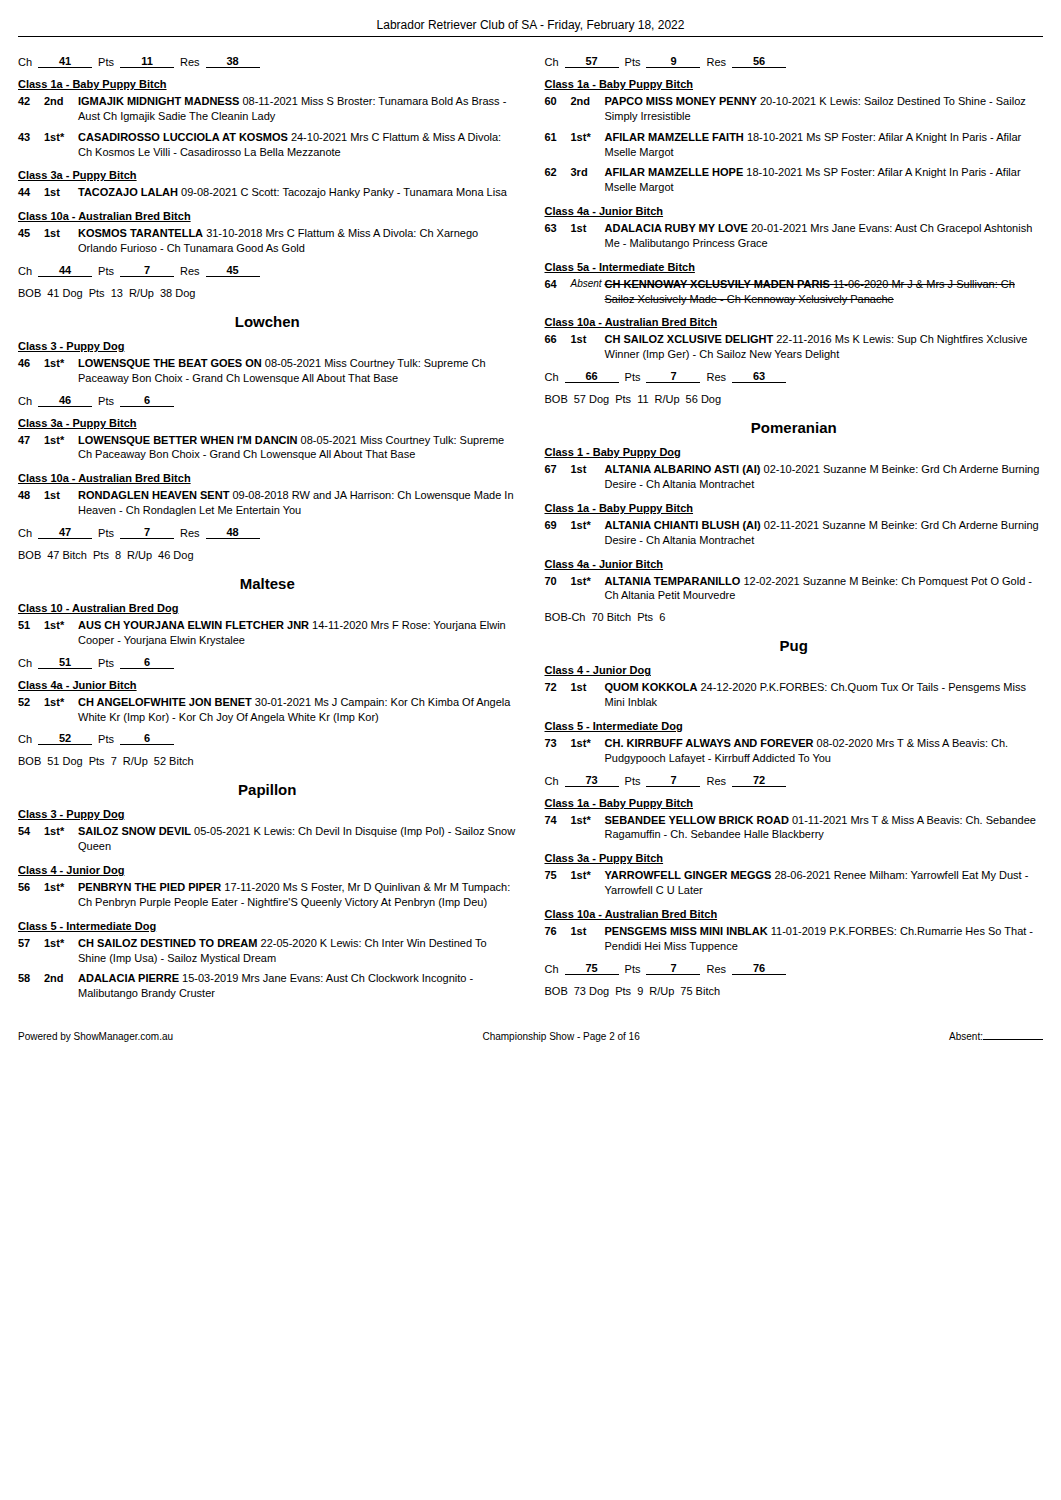Labrador Retriever Club of SA - Friday, February 18, 2022
Ch 41 Pts 11 Res 38
Class 1a - Baby Puppy Bitch
42 2nd IGMAJIK MIDNIGHT MADNESS 08-11-2021 Miss S Broster: Tunamara Bold As Brass - Aust Ch Igmajik Sadie The Cleanin Lady
43 1st* CASADIROSSO LUCCIOLA AT KOSMOS 24-10-2021 Mrs C Flattum & Miss A Divola: Ch Kosmos Le Villi - Casadirosso La Bella Mezzanote
Class 3a - Puppy Bitch
44 1st TACOZAJO LALAH 09-08-2021 C Scott: Tacozajo Hanky Panky - Tunamara Mona Lisa
Class 10a - Australian Bred Bitch
45 1st KOSMOS TARANTELLA 31-10-2018 Mrs C Flattum & Miss A Divola: Ch Xarnego Orlando Furioso - Ch Tunamara Good As Gold
Ch 44 Pts 7 Res 45
BOB 41 Dog Pts 13 R/Up 38 Dog
Lowchen
Class 3 - Puppy Dog
46 1st* LOWENSQUE THE BEAT GOES ON 08-05-2021 Miss Courtney Tulk: Supreme Ch Paceaway Bon Choix - Grand Ch Lowensque All About That Base
Ch 46 Pts 6
Class 3a - Puppy Bitch
47 1st* LOWENSQUE BETTER WHEN I'M DANCIN 08-05-2021 Miss Courtney Tulk: Supreme Ch Paceaway Bon Choix - Grand Ch Lowensque All About That Base
Class 10a - Australian Bred Bitch
48 1st RONDAGLEN HEAVEN SENT 09-08-2018 RW and JA Harrison: Ch Lowensque Made In Heaven - Ch Rondaglen Let Me Entertain You
Ch 47 Pts 7 Res 48
BOB 47 Bitch Pts 8 R/Up 46 Dog
Maltese
Class 10 - Australian Bred Dog
51 1st* AUS CH YOURJANA ELWIN FLETCHER JNR 14-11-2020 Mrs F Rose: Yourjana Elwin Cooper - Yourjana Elwin Krystalee
Ch 51 Pts 6
Class 4a - Junior Bitch
52 1st* CH ANGELOFWHITE JON BENET 30-01-2021 Ms J Campain: Kor Ch Kimba Of Angela White Kr (Imp Kor) - Kor Ch Joy Of Angela White Kr (Imp Kor)
Ch 52 Pts 6
BOB 51 Dog Pts 7 R/Up 52 Bitch
Papillon
Class 3 - Puppy Dog
54 1st* SAILOZ SNOW DEVIL 05-05-2021 K Lewis: Ch Devil In Disquise (Imp Pol) - Sailoz Snow Queen
Class 4 - Junior Dog
56 1st* PENBRYN THE PIED PIPER 17-11-2020 Ms S Foster, Mr D Quinlivan & Mr M Tumpach: Ch Penbryn Purple People Eater - Nightfire'S Queenly Victory At Penbryn (Imp Deu)
Class 5 - Intermediate Dog
57 1st* CH SAILOZ DESTINED TO DREAM 22-05-2020 K Lewis: Ch Inter Win Destined To Shine (Imp Usa) - Sailoz Mystical Dream
58 2nd ADALACIA PIERRE 15-03-2019 Mrs Jane Evans: Aust Ch Clockwork Incognito - Malibutango Brandy Cruster
Ch 57 Pts 9 Res 56
Class 1a - Baby Puppy Bitch
60 2nd PAPCO MISS MONEY PENNY 20-10-2021 K Lewis: Sailoz Destined To Shine - Sailoz Simply Irresistible
61 1st* AFILAR MAMZELLE FAITH 18-10-2021 Ms SP Foster: Afilar A Knight In Paris - Afilar Mselle Margot
62 3rd AFILAR MAMZELLE HOPE 18-10-2021 Ms SP Foster: Afilar A Knight In Paris - Afilar Mselle Margot
Class 4a - Junior Bitch
63 1st ADALACIA RUBY MY LOVE 20-01-2021 Mrs Jane Evans: Aust Ch Gracepol Ashtonish Me - Malibutango Princess Grace
Class 5a - Intermediate Bitch
64 Absent CH KENNOWAY XCLUSVILY MADEN PARIS 11-06-2020 Mr J & Mrs J Sullivan: Ch Sailoz Xclusively Made - Ch Kennoway Xclusively Panache
Class 10a - Australian Bred Bitch
66 1st CH SAILOZ XCLUSIVE DELIGHT 22-11-2016 Ms K Lewis: Sup Ch Nightfires Xclusive Winner (Imp Ger) - Ch Sailoz New Years Delight
Ch 66 Pts 7 Res 63
BOB 57 Dog Pts 11 R/Up 56 Dog
Pomeranian
Class 1 - Baby Puppy Dog
67 1st ALTANIA ALBARINO ASTI (AI) 02-10-2021 Suzanne M Beinke: Grd Ch Arderne Burning Desire - Ch Altania Montrachet
Class 1a - Baby Puppy Bitch
69 1st* ALTANIA CHIANTI BLUSH (AI) 02-11-2021 Suzanne M Beinke: Grd Ch Arderne Burning Desire - Ch Altania Montrachet
Class 4a - Junior Bitch
70 1st* ALTANIA TEMPARANILLO 12-02-2021 Suzanne M Beinke: Ch Pomquest Pot O Gold - Ch Altania Petit Mourvedre
BOB-Ch 70 Bitch Pts 6
Pug
Class 4 - Junior Dog
72 1st QUOM KOKKOLA 24-12-2020 P.K.FORBES: Ch.Quom Tux Or Tails - Pensgems Miss Mini Inblak
Class 5 - Intermediate Dog
73 1st* CH. KIRRBUFF ALWAYS AND FOREVER 08-02-2020 Mrs T & Miss A Beavis: Ch. Pudgypooch Lafayet - Kirrbuff Addicted To You
Ch 73 Pts 7 Res 72
Class 1a - Baby Puppy Bitch
74 1st* SEBANDEE YELLOW BRICK ROAD 01-11-2021 Mrs T & Miss A Beavis: Ch. Sebandee Ragamuffin - Ch. Sebandee Halle Blackberry
Class 3a - Puppy Bitch
75 1st* YARROWFELL GINGER MEGGS 28-06-2021 Renee Milham: Yarrowfell Eat My Dust - Yarrowfell C U Later
Class 10a - Australian Bred Bitch
76 1st PENSGEMS MISS MINI INBLAK 11-01-2019 P.K.FORBES: Ch.Rumarrie Hes So That - Pendidi Hei Miss Tuppence
Ch 75 Pts 7 Res 76
BOB 73 Dog Pts 9 R/Up 75 Bitch
Powered by ShowManager.com.au
Championship Show - Page 2 of 16
Absent: